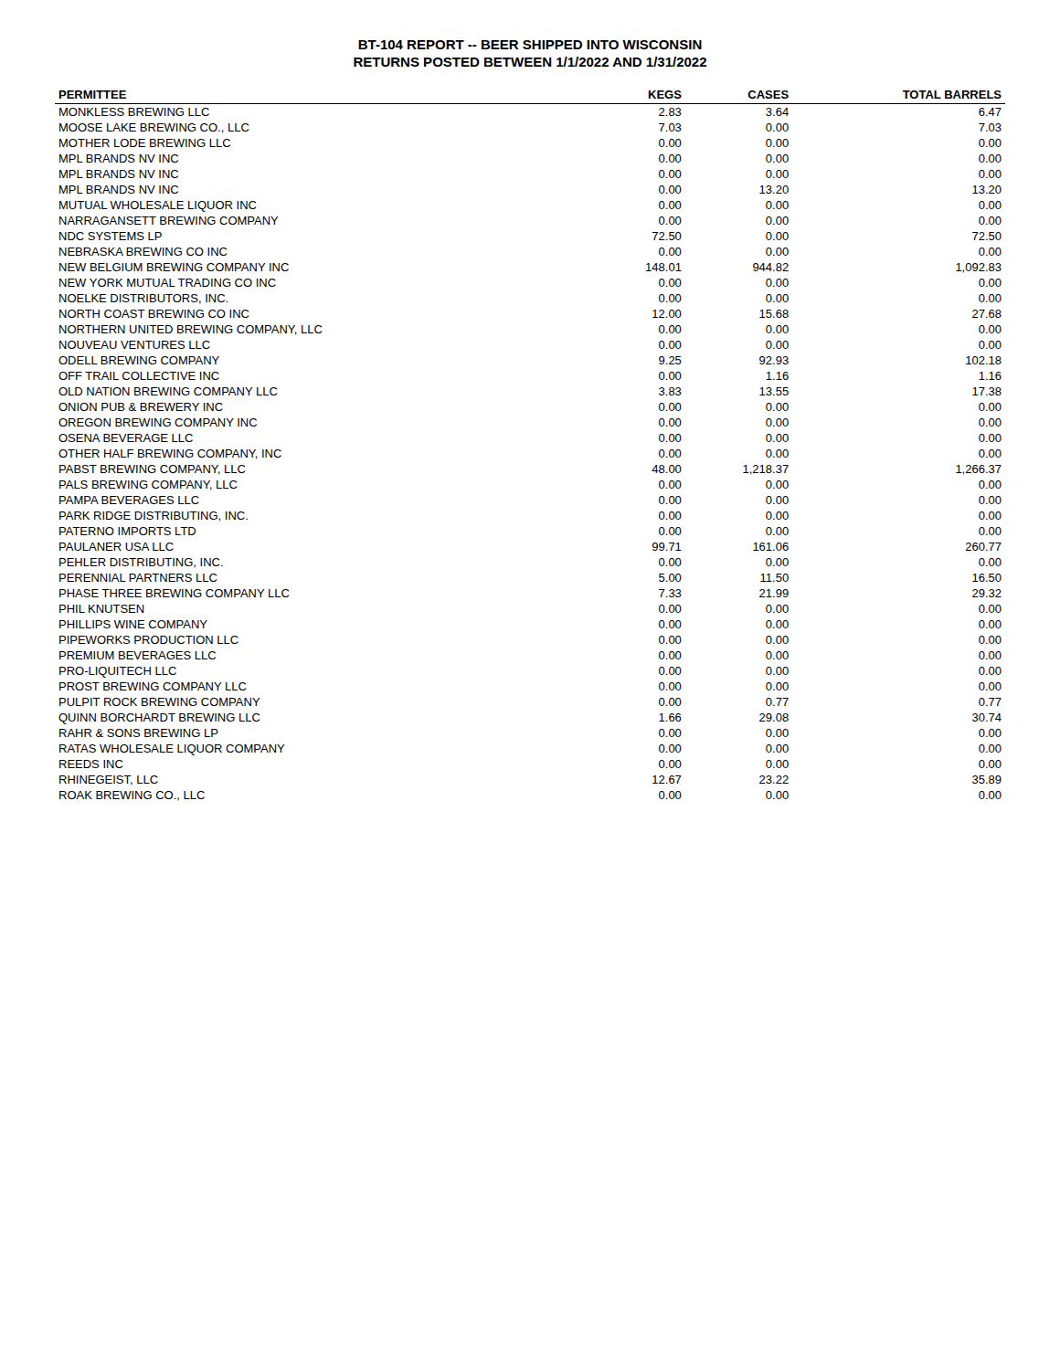BT-104 REPORT -- BEER SHIPPED INTO WISCONSIN
RETURNS POSTED BETWEEN 1/1/2022 AND 1/31/2022
| PERMITTEE | KEGS | CASES | TOTAL BARRELS |
| --- | --- | --- | --- |
| MONKLESS BREWING LLC | 2.83 | 3.64 | 6.47 |
| MOOSE LAKE BREWING CO., LLC | 7.03 | 0.00 | 7.03 |
| MOTHER LODE BREWING LLC | 0.00 | 0.00 | 0.00 |
| MPL BRANDS NV INC | 0.00 | 0.00 | 0.00 |
| MPL BRANDS NV INC | 0.00 | 0.00 | 0.00 |
| MPL BRANDS NV INC | 0.00 | 13.20 | 13.20 |
| MUTUAL WHOLESALE LIQUOR INC | 0.00 | 0.00 | 0.00 |
| NARRAGANSETT BREWING COMPANY | 0.00 | 0.00 | 0.00 |
| NDC SYSTEMS LP | 72.50 | 0.00 | 72.50 |
| NEBRASKA BREWING CO INC | 0.00 | 0.00 | 0.00 |
| NEW BELGIUM BREWING COMPANY INC | 148.01 | 944.82 | 1,092.83 |
| NEW YORK MUTUAL TRADING CO INC | 0.00 | 0.00 | 0.00 |
| NOELKE DISTRIBUTORS, INC. | 0.00 | 0.00 | 0.00 |
| NORTH COAST BREWING CO INC | 12.00 | 15.68 | 27.68 |
| NORTHERN UNITED BREWING COMPANY, LLC | 0.00 | 0.00 | 0.00 |
| NOUVEAU VENTURES LLC | 0.00 | 0.00 | 0.00 |
| ODELL BREWING COMPANY | 9.25 | 92.93 | 102.18 |
| OFF TRAIL COLLECTIVE INC | 0.00 | 1.16 | 1.16 |
| OLD NATION BREWING COMPANY LLC | 3.83 | 13.55 | 17.38 |
| ONION PUB & BREWERY INC | 0.00 | 0.00 | 0.00 |
| OREGON BREWING COMPANY INC | 0.00 | 0.00 | 0.00 |
| OSENA BEVERAGE LLC | 0.00 | 0.00 | 0.00 |
| OTHER HALF BREWING COMPANY, INC | 0.00 | 0.00 | 0.00 |
| PABST BREWING COMPANY, LLC | 48.00 | 1,218.37 | 1,266.37 |
| PALS BREWING COMPANY, LLC | 0.00 | 0.00 | 0.00 |
| PAMPA BEVERAGES LLC | 0.00 | 0.00 | 0.00 |
| PARK RIDGE DISTRIBUTING, INC. | 0.00 | 0.00 | 0.00 |
| PATERNO IMPORTS LTD | 0.00 | 0.00 | 0.00 |
| PAULANER USA LLC | 99.71 | 161.06 | 260.77 |
| PEHLER DISTRIBUTING, INC. | 0.00 | 0.00 | 0.00 |
| PERENNIAL PARTNERS LLC | 5.00 | 11.50 | 16.50 |
| PHASE THREE BREWING COMPANY LLC | 7.33 | 21.99 | 29.32 |
| PHIL KNUTSEN | 0.00 | 0.00 | 0.00 |
| PHILLIPS WINE COMPANY | 0.00 | 0.00 | 0.00 |
| PIPEWORKS PRODUCTION LLC | 0.00 | 0.00 | 0.00 |
| PREMIUM BEVERAGES LLC | 0.00 | 0.00 | 0.00 |
| PRO-LIQUITECH LLC | 0.00 | 0.00 | 0.00 |
| PROST BREWING COMPANY LLC | 0.00 | 0.00 | 0.00 |
| PULPIT ROCK BREWING COMPANY | 0.00 | 0.77 | 0.77 |
| QUINN BORCHARDT BREWING LLC | 1.66 | 29.08 | 30.74 |
| RAHR & SONS BREWING LP | 0.00 | 0.00 | 0.00 |
| RATAS WHOLESALE LIQUOR COMPANY | 0.00 | 0.00 | 0.00 |
| REEDS INC | 0.00 | 0.00 | 0.00 |
| RHINEGEIST, LLC | 12.67 | 23.22 | 35.89 |
| ROAK BREWING CO., LLC | 0.00 | 0.00 | 0.00 |